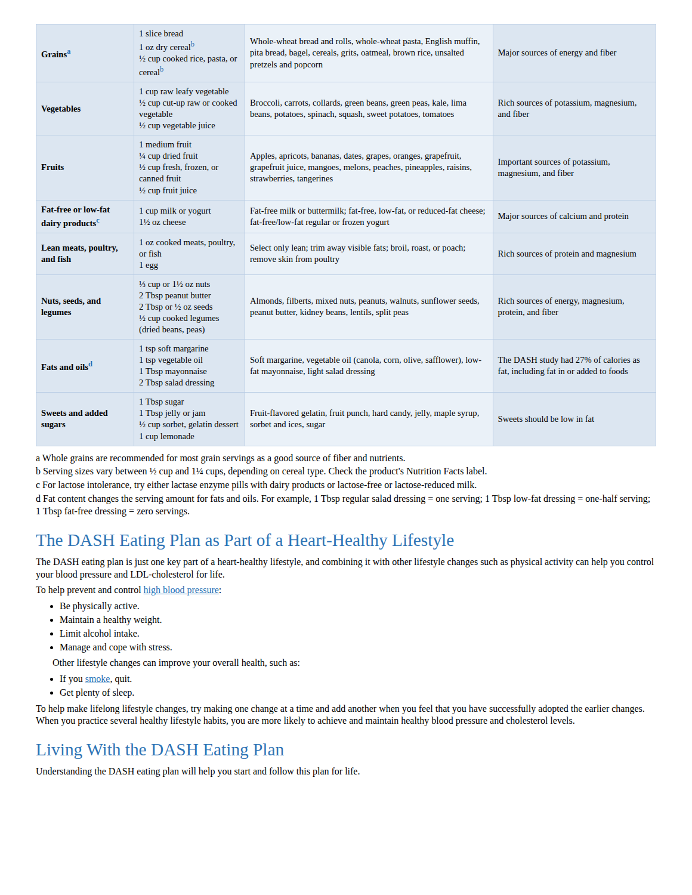| Grains a | 1 slice bread 1 oz dry cereal b ½ cup cooked rice, pasta, or cereal b | Whole-wheat bread and rolls, whole-wheat pasta, English muffin, pita bread, bagel, cereals, grits, oatmeal, brown rice, unsalted pretzels and popcorn | Major sources of energy and fiber |
| Vegetables | 1 cup raw leafy vegetable ½ cup cut-up raw or cooked vegetable ½ cup vegetable juice | Broccoli, carrots, collards, green beans, green peas, kale, lima beans, potatoes, spinach, squash, sweet potatoes, tomatoes | Rich sources of potassium, magnesium, and fiber |
| Fruits | 1 medium fruit ¼ cup dried fruit ½ cup fresh, frozen, or canned fruit ½ cup fruit juice | Apples, apricots, bananas, dates, grapes, oranges, grapefruit, grapefruit juice, mangoes, melons, peaches, pineapples, raisins, strawberries, tangerines | Important sources of potassium, magnesium, and fiber |
| Fat-free or low-fat dairy products c | 1 cup milk or yogurt 1½ oz cheese | Fat-free milk or buttermilk; fat-free, low-fat, or reduced-fat cheese; fat-free/low-fat regular or frozen yogurt | Major sources of calcium and protein |
| Lean meats, poultry, and fish | 1 oz cooked meats, poultry, or fish 1 egg | Select only lean; trim away visible fats; broil, roast, or poach; remove skin from poultry | Rich sources of protein and magnesium |
| Nuts, seeds, and legumes | ⅓ cup or 1½ oz nuts 2 Tbsp peanut butter 2 Tbsp or ½ oz seeds ½ cup cooked legumes (dried beans, peas) | Almonds, filberts, mixed nuts, peanuts, walnuts, sunflower seeds, peanut butter, kidney beans, lentils, split peas | Rich sources of energy, magnesium, protein, and fiber |
| Fats and oils d | 1 tsp soft margarine 1 tsp vegetable oil 1 Tbsp mayonnaise 2 Tbsp salad dressing | Soft margarine, vegetable oil (canola, corn, olive, safflower), low-fat mayonnaise, light salad dressing | The DASH study had 27% of calories as fat, including fat in or added to foods |
| Sweets and added sugars | 1 Tbsp sugar 1 Tbsp jelly or jam ½ cup sorbet, gelatin dessert 1 cup lemonade | Fruit-flavored gelatin, fruit punch, hard candy, jelly, maple syrup, sorbet and ices, sugar | Sweets should be low in fat |
a Whole grains are recommended for most grain servings as a good source of fiber and nutrients.
b Serving sizes vary between ½ cup and 1¼ cups, depending on cereal type. Check the product's Nutrition Facts label.
c For lactose intolerance, try either lactase enzyme pills with dairy products or lactose-free or lactose-reduced milk.
d Fat content changes the serving amount for fats and oils. For example, 1 Tbsp regular salad dressing = one serving; 1 Tbsp low-fat dressing = one-half serving; 1 Tbsp fat-free dressing = zero servings.
The DASH Eating Plan as Part of a Heart-Healthy Lifestyle
The DASH eating plan is just one key part of a heart-healthy lifestyle, and combining it with other lifestyle changes such as physical activity can help you control your blood pressure and LDL-cholesterol for life.
To help prevent and control high blood pressure:
Be physically active.
Maintain a healthy weight.
Limit alcohol intake.
Manage and cope with stress.
Other lifestyle changes can improve your overall health, such as:
If you smoke, quit.
Get plenty of sleep.
To help make lifelong lifestyle changes, try making one change at a time and add another when you feel that you have successfully adopted the earlier changes. When you practice several healthy lifestyle habits, you are more likely to achieve and maintain healthy blood pressure and cholesterol levels.
Living With the DASH Eating Plan
Understanding the DASH eating plan will help you start and follow this plan for life.